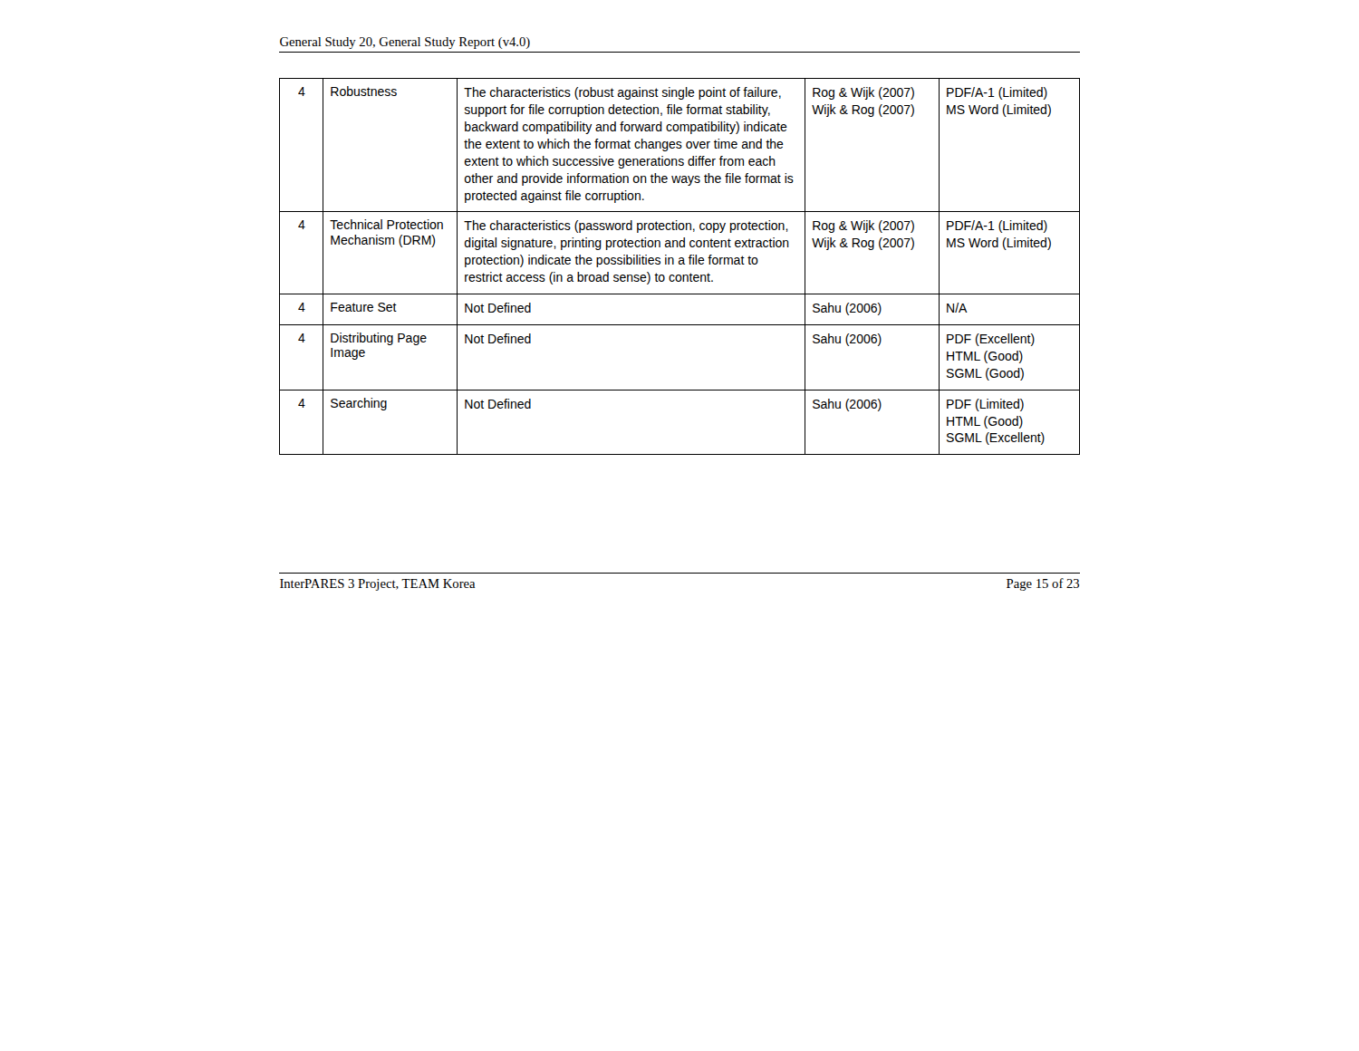General Study 20, General Study Report (v4.0)
| 4 | Robustness | The characteristics (robust against single point of failure, support for file corruption detection, file format stability, backward compatibility and forward compatibility) indicate the extent to which the format changes over time and the extent to which successive generations differ from each other and provide information on the ways the file format is protected against file corruption. | Rog & Wijk (2007) Wijk & Rog (2007) | PDF/A-1 (Limited) MS Word (Limited) |
| 4 | Technical Protection Mechanism (DRM) | The characteristics (password protection, copy protection, digital signature, printing protection and content extraction protection) indicate the possibilities in a file format to restrict access (in a broad sense) to content. | Rog & Wijk (2007) Wijk & Rog (2007) | PDF/A-1 (Limited) MS Word (Limited) |
| 4 | Feature Set | Not Defined | Sahu (2006) | N/A |
| 4 | Distributing Page Image | Not Defined | Sahu (2006) | PDF (Excellent) HTML (Good) SGML (Good) |
| 4 | Searching | Not Defined | Sahu (2006) | PDF (Limited) HTML (Good) SGML (Excellent) |
InterPARES 3 Project, TEAM Korea Page 15 of 23